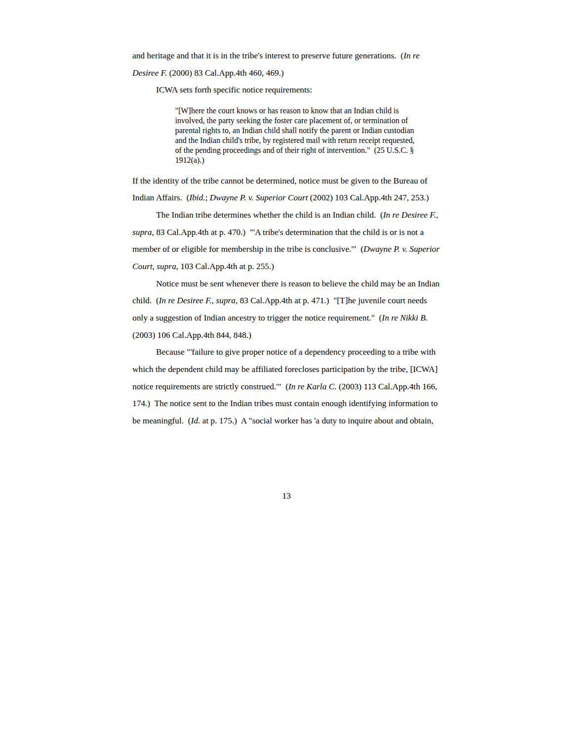and heritage and that it is in the tribe's interest to preserve future generations. (In re Desiree F. (2000) 83 Cal.App.4th 460, 469.)
ICWA sets forth specific notice requirements:
"[W]here the court knows or has reason to know that an Indian child is involved, the party seeking the foster care placement of, or termination of parental rights to, an Indian child shall notify the parent or Indian custodian and the Indian child's tribe, by registered mail with return receipt requested, of the pending proceedings and of their right of intervention." (25 U.S.C. § 1912(a).)
If the identity of the tribe cannot be determined, notice must be given to the Bureau of Indian Affairs. (Ibid.; Dwayne P. v. Superior Court (2002) 103 Cal.App.4th 247, 253.)
The Indian tribe determines whether the child is an Indian child. (In re Desiree F., supra, 83 Cal.App.4th at p. 470.) "'A tribe's determination that the child is or is not a member of or eligible for membership in the tribe is conclusive.'" (Dwayne P. v. Superior Court, supra, 103 Cal.App.4th at p. 255.)
Notice must be sent whenever there is reason to believe the child may be an Indian child. (In re Desiree F., supra, 83 Cal.App.4th at p. 471.) "[T]he juvenile court needs only a suggestion of Indian ancestry to trigger the notice requirement." (In re Nikki B. (2003) 106 Cal.App.4th 844, 848.)
Because "'failure to give proper notice of a dependency proceeding to a tribe with which the dependent child may be affiliated forecloses participation by the tribe, [ICWA] notice requirements are strictly construed.'" (In re Karla C. (2003) 113 Cal.App.4th 166, 174.) The notice sent to the Indian tribes must contain enough identifying information to be meaningful. (Id. at p. 175.) A "social worker has 'a duty to inquire about and obtain,
13